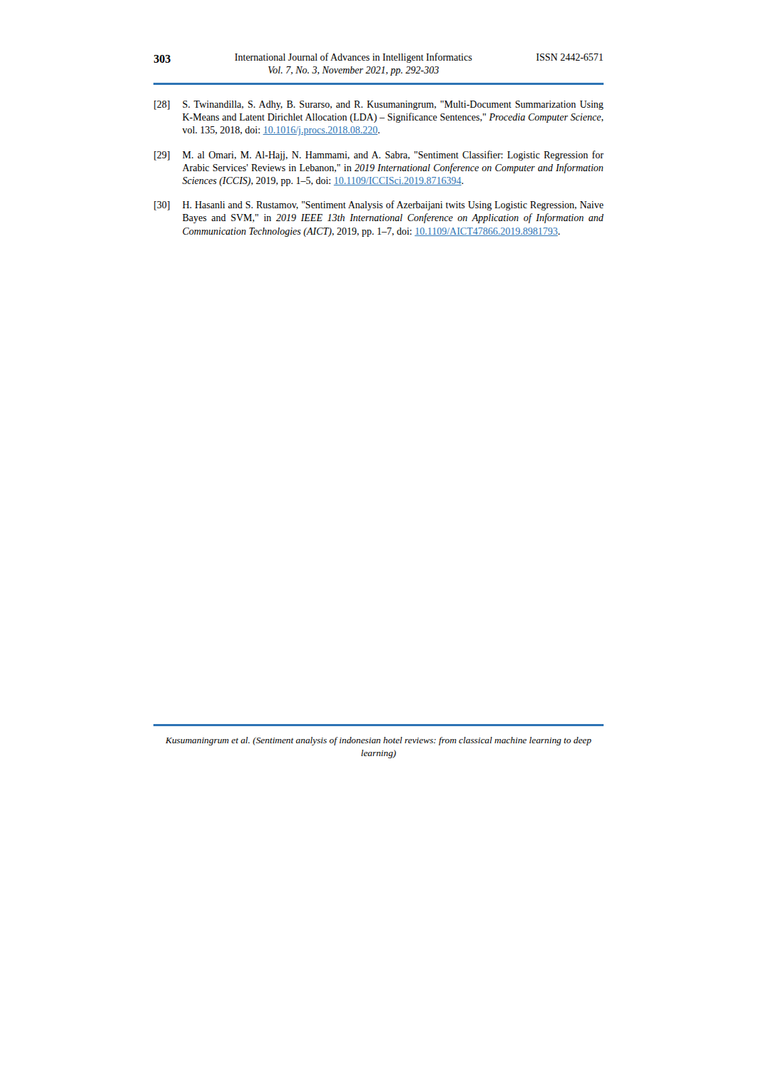303
International Journal of Advances in Intelligent Informatics
Vol. 7, No. 3, November 2021, pp. 292-303
ISSN 2442-6571
[28] S. Twinandilla, S. Adhy, B. Surarso, and R. Kusumaningrum, "Multi-Document Summarization Using K-Means and Latent Dirichlet Allocation (LDA) – Significance Sentences," Procedia Computer Science, vol. 135, 2018, doi: 10.1016/j.procs.2018.08.220.
[29] M. al Omari, M. Al-Hajj, N. Hammami, and A. Sabra, "Sentiment Classifier: Logistic Regression for Arabic Services' Reviews in Lebanon," in 2019 International Conference on Computer and Information Sciences (ICCIS), 2019, pp. 1–5, doi: 10.1109/ICCISci.2019.8716394.
[30] H. Hasanli and S. Rustamov, "Sentiment Analysis of Azerbaijani twits Using Logistic Regression, Naive Bayes and SVM," in 2019 IEEE 13th International Conference on Application of Information and Communication Technologies (AICT), 2019, pp. 1–7, doi: 10.1109/AICT47866.2019.8981793.
Kusumaningrum et al. (Sentiment analysis of indonesian hotel reviews: from classical machine learning to deep learning)